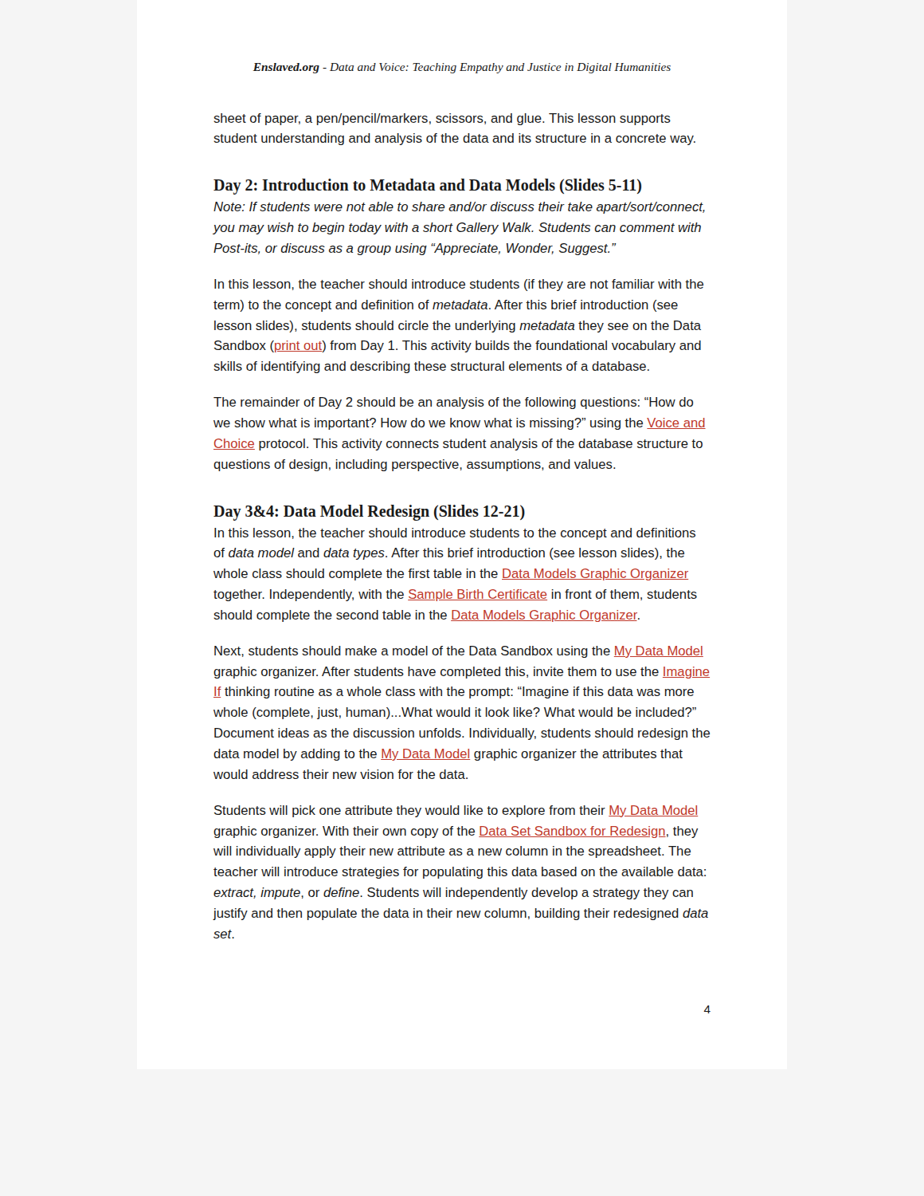Enslaved.org - Data and Voice: Teaching Empathy and Justice in Digital Humanities
sheet of paper, a pen/pencil/markers, scissors, and glue. This lesson supports student understanding and analysis of the data and its structure in a concrete way.
Day 2: Introduction to Metadata and Data Models (Slides 5-11)
Note: If students were not able to share and/or discuss their take apart/sort/connect, you may wish to begin today with a short Gallery Walk. Students can comment with Post-its, or discuss as a group using “Appreciate, Wonder, Suggest.”
In this lesson, the teacher should introduce students (if they are not familiar with the term) to the concept and definition of metadata. After this brief introduction (see lesson slides), students should circle the underlying metadata they see on the Data Sandbox (print out) from Day 1. This activity builds the foundational vocabulary and skills of identifying and describing these structural elements of a database.
The remainder of Day 2 should be an analysis of the following questions: “How do we show what is important? How do we know what is missing?” using the Voice and Choice protocol. This activity connects student analysis of the database structure to questions of design, including perspective, assumptions, and values.
Day 3&4: Data Model Redesign (Slides 12-21)
In this lesson, the teacher should introduce students to the concept and definitions of data model and data types. After this brief introduction (see lesson slides), the whole class should complete the first table in the Data Models Graphic Organizer together. Independently, with the Sample Birth Certificate in front of them, students should complete the second table in the Data Models Graphic Organizer.
Next, students should make a model of the Data Sandbox using the My Data Model graphic organizer. After students have completed this, invite them to use the Imagine If thinking routine as a whole class with the prompt: “Imagine if this data was more whole (complete, just, human)...What would it look like? What would be included?” Document ideas as the discussion unfolds. Individually, students should redesign the data model by adding to the My Data Model graphic organizer the attributes that would address their new vision for the data.
Students will pick one attribute they would like to explore from their My Data Model graphic organizer. With their own copy of the Data Set Sandbox for Redesign, they will individually apply their new attribute as a new column in the spreadsheet. The teacher will introduce strategies for populating this data based on the available data: extract, impute, or define. Students will independently develop a strategy they can justify and then populate the data in their new column, building their redesigned data set.
4